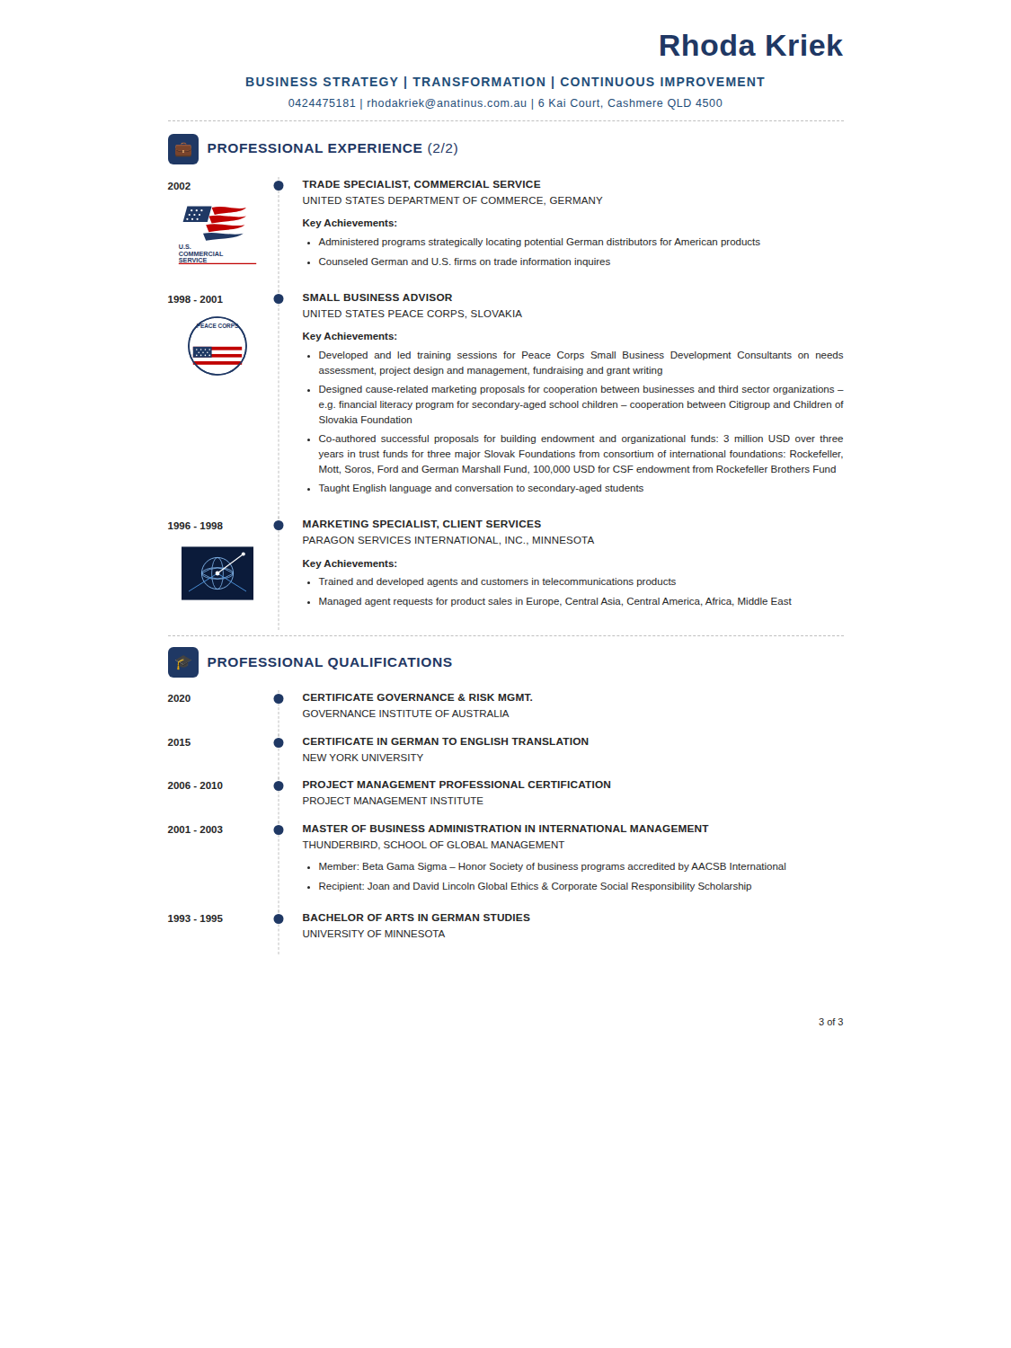Rhoda Kriek
BUSINESS STRATEGY | TRANSFORMATION | CONTINUOUS IMPROVEMENT
0424475181 | rhodakriek@anatinus.com.au | 6 Kai Court, Cashmere QLD 4500
💼
PROFESSIONAL EXPERIENCE (2/2)
2002
U.S. COMMERCIAL SERVICE
TRADE SPECIALIST, COMMERCIAL SERVICE
United States Department of Commerce, Germany
Key Achievements:
Administered programs strategically locating potential German distributors for American products
Counseled German and U.S. firms on trade information inquires
1998 - 2001
PEACE CORPS
SMALL BUSINESS ADVISOR
United States Peace Corps, Slovakia
Key Achievements:
Developed and led training sessions for Peace Corps Small Business Development Consultants on needs assessment, project design and management, fundraising and grant writing
Designed cause-related marketing proposals for cooperation between businesses and third sector organizations – e.g. financial literacy program for secondary-aged school children – cooperation between Citigroup and Children of Slovakia Foundation
Co-authored successful proposals for building endowment and organizational funds: 3 million USD over three years in trust funds for three major Slovak Foundations from consortium of international foundations: Rockefeller, Mott, Soros, Ford and German Marshall Fund, 100,000 USD for CSF endowment from Rockefeller Brothers Fund
Taught English language and conversation to secondary-aged students
1996 - 1998
MARKETING SPECIALIST, CLIENT SERVICES
Paragon Services International, Inc., Minnesota
Key Achievements:
Trained and developed agents and customers in telecommunications products
Managed agent requests for product sales in Europe, Central Asia, Central America, Africa, Middle East
🎓
PROFESSIONAL QUALIFICATIONS
2020
Certificate Governance & Risk Mgmt.
Governance Institute of Australia
2015
Certificate in German to English Translation
New York University
2006 - 2010
Project Management Professional Certification
Project Management Institute
2001 - 2003
Master of Business Administration in International Management
Thunderbird, School of Global Management
Member: Beta Gama Sigma – Honor Society of business programs accredited by AACSB International
Recipient: Joan and David Lincoln Global Ethics & Corporate Social Responsibility Scholarship
1993 - 1995
Bachelor of Arts in German Studies
University of Minnesota
3 of 3